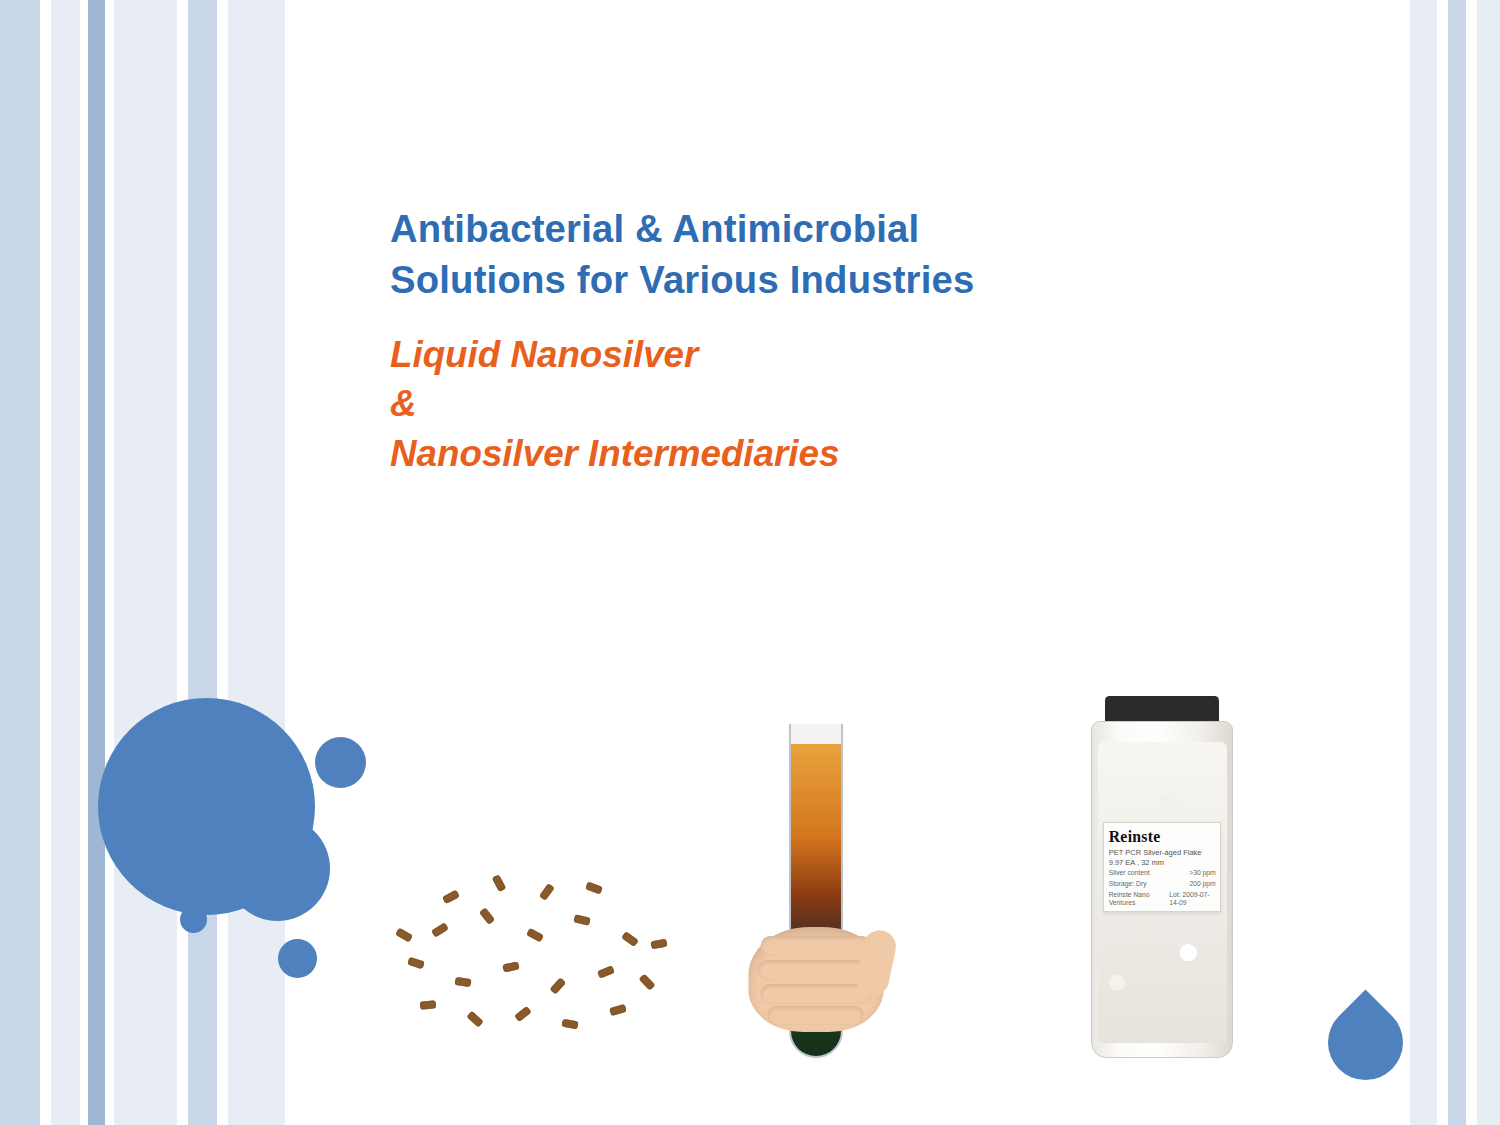Antibacterial & Antimicrobial
Solutions for Various Industries
Liquid Nanosilver
&
Nanosilver Intermediaries
Reinste PET PCR Silver-aged Flake 9.97 EA , 32 mm
Silver content >30 ppm
Storage: Dry 200 ppm
Reinste Nano Ventures Lot: 2009-07-14-09